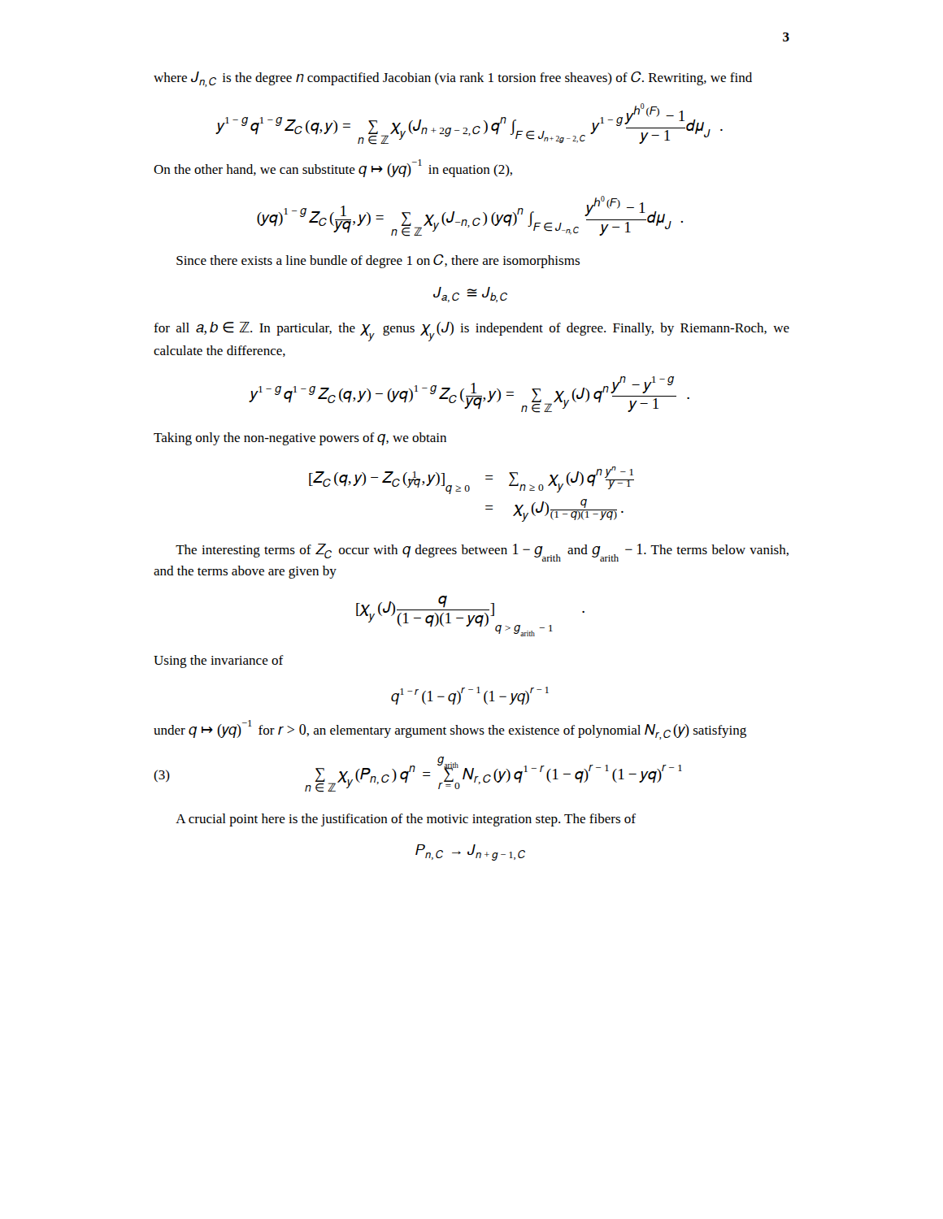3
where Jn,C is the degree n compactified Jacobian (via rank 1 torsion free sheaves) of C. Rewriting, we find
y1−g q1−g ZC (q,y) = ∑n∈ℤ χy (Jn+2g−2,C) qn ∫F∈Jn+2g−2,C y1−g yh0(F)−1 y−1 dμJ .
On the other hand, we can substitute q↦(yq)−1 in equation (2),
(yq)1−g ZC ( 1yq ,y ) = ∑n∈ℤ χy (J−n,C) (yq)n ∫F∈J−n,C yh0(F)−1 y−1 dμJ .
Since there exists a line bundle of degree 1 on C, there are isomorphisms
Ja,C ≅ Jb,C
for all a,b∈ℤ. In particular, the χy genus χy(J) is independent of degree. Finally, by Riemann-Roch, we calculate the difference,
y1−g q1−g ZC (q,y) − (yq)1−g ZC ( 1yq ,y ) = ∑n∈ℤ χy(J) qn yn−y1−g y−1 .
Taking only the non-negative powers of q, we obtain
[ ZC(q,y) − ZC (1yq,y) ] q≥0 = ∑n≥0 χy(J) qn yn−1 y−1 = χy(J) q (1−q)(1−yq) .
The interesting terms of ZC occur with q degrees between 1−garith and garith−1. The terms below vanish, and the terms above are given by
[ χy(J) q (1−q)(1−yq) ] q>garith−1 .
Using the invariance of
q1−r (1−q)r−1 (1−yq)r−1
under q↦(yq)−1 for r>0, an elementary argument shows the existence of polynomial Nr,C(y) satisfying
(3)
∑n∈ℤ χy (Pn,C) qn = ∑ r=0 garith Nr,C(y) q1−r (1−q)r−1 (1−yq)r−1
A crucial point here is the justification of the motivic integration step. The fibers of
Pn,C → Jn+g−1,C